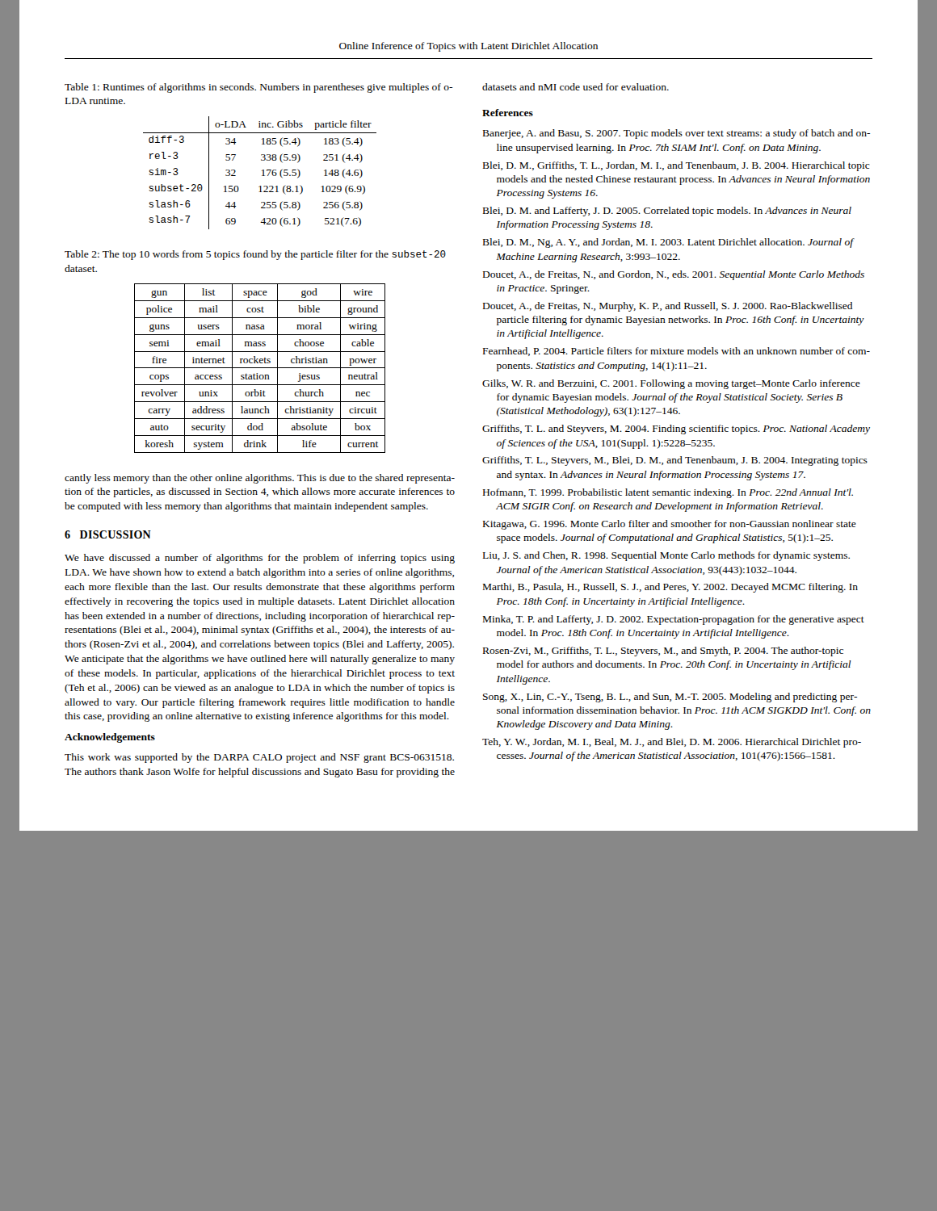Online Inference of Topics with Latent Dirichlet Allocation
Table 1: Runtimes of algorithms in seconds. Numbers in parentheses give multiples of o-LDA runtime.
| | o-LDA | inc. Gibbs | particle filter |
| --- | --- | --- | --- |
| diff-3 | 34 | 185 (5.4) | 183 (5.4) |
| rel-3 | 57 | 338 (5.9) | 251 (4.4) |
| sim-3 | 32 | 176 (5.5) | 148 (4.6) |
| subset-20 | 150 | 1221 (8.1) | 1029 (6.9) |
| slash-6 | 44 | 255 (5.8) | 256 (5.8) |
| slash-7 | 69 | 420 (6.1) | 521(7.6) |
Table 2: The top 10 words from 5 topics found by the particle filter for the subset-20 dataset.
| gun | list | space | god | wire |
| police | mail | cost | bible | ground |
| guns | users | nasa | moral | wiring |
| semi | email | mass | choose | cable |
| fire | internet | rockets | christian | power |
| cops | access | station | jesus | neutral |
| revolver | unix | orbit | church | nec |
| carry | address | launch | christianity | circuit |
| auto | security | dod | absolute | box |
| koresh | system | drink | life | current |
cantly less memory than the other online algorithms. This is due to the shared representation of the particles, as discussed in Section 4, which allows more accurate inferences to be computed with less memory than algorithms that maintain independent samples.
6 DISCUSSION
We have discussed a number of algorithms for the problem of inferring topics using LDA. We have shown how to extend a batch algorithm into a series of online algorithms, each more flexible than the last. Our results demonstrate that these algorithms perform effectively in recovering the topics used in multiple datasets. Latent Dirichlet allocation has been extended in a number of directions, including incorporation of hierarchical representations (Blei et al., 2004), minimal syntax (Griffiths et al., 2004), the interests of authors (Rosen-Zvi et al., 2004), and correlations between topics (Blei and Lafferty, 2005). We anticipate that the algorithms we have outlined here will naturally generalize to many of these models. In particular, applications of the hierarchical Dirichlet process to text (Teh et al., 2006) can be viewed as an analogue to LDA in which the number of topics is allowed to vary. Our particle filtering framework requires little modification to handle this case, providing an online alternative to existing inference algorithms for this model.
Acknowledgements
This work was supported by the DARPA CALO project and NSF grant BCS-0631518. The authors thank Jason Wolfe for helpful discussions and Sugato Basu for providing the datasets and nMI code used for evaluation.
References
Banerjee, A. and Basu, S. 2007. Topic models over text streams: a study of batch and online unsupervised learning. In Proc. 7th SIAM Int'l. Conf. on Data Mining.
Blei, D. M., Griffiths, T. L., Jordan, M. I., and Tenenbaum, J. B. 2004. Hierarchical topic models and the nested Chinese restaurant process. In Advances in Neural Information Processing Systems 16.
Blei, D. M. and Lafferty, J. D. 2005. Correlated topic models. In Advances in Neural Information Processing Systems 18.
Blei, D. M., Ng, A. Y., and Jordan, M. I. 2003. Latent Dirichlet allocation. Journal of Machine Learning Research, 3:993–1022.
Doucet, A., de Freitas, N., and Gordon, N., eds. 2001. Sequential Monte Carlo Methods in Practice. Springer.
Doucet, A., de Freitas, N., Murphy, K. P., and Russell, S. J. 2000. Rao-Blackwellised particle filtering for dynamic Bayesian networks. In Proc. 16th Conf. in Uncertainty in Artificial Intelligence.
Fearnhead, P. 2004. Particle filters for mixture models with an unknown number of components. Statistics and Computing, 14(1):11–21.
Gilks, W. R. and Berzuini, C. 2001. Following a moving target–Monte Carlo inference for dynamic Bayesian models. Journal of the Royal Statistical Society. Series B (Statistical Methodology), 63(1):127–146.
Griffiths, T. L. and Steyvers, M. 2004. Finding scientific topics. Proc. National Academy of Sciences of the USA, 101(Suppl. 1):5228–5235.
Griffiths, T. L., Steyvers, M., Blei, D. M., and Tenenbaum, J. B. 2004. Integrating topics and syntax. In Advances in Neural Information Processing Systems 17.
Hofmann, T. 1999. Probabilistic latent semantic indexing. In Proc. 22nd Annual Int'l. ACM SIGIR Conf. on Research and Development in Information Retrieval.
Kitagawa, G. 1996. Monte Carlo filter and smoother for non-Gaussian nonlinear state space models. Journal of Computational and Graphical Statistics, 5(1):1–25.
Liu, J. S. and Chen, R. 1998. Sequential Monte Carlo methods for dynamic systems. Journal of the American Statistical Association, 93(443):1032–1044.
Marthi, B., Pasula, H., Russell, S. J., and Peres, Y. 2002. Decayed MCMC filtering. In Proc. 18th Conf. in Uncertainty in Artificial Intelligence.
Minka, T. P. and Lafferty, J. D. 2002. Expectation-propagation for the generative aspect model. In Proc. 18th Conf. in Uncertainty in Artificial Intelligence.
Rosen-Zvi, M., Griffiths, T. L., Steyvers, M., and Smyth, P. 2004. The author-topic model for authors and documents. In Proc. 20th Conf. in Uncertainty in Artificial Intelligence.
Song, X., Lin, C.-Y., Tseng, B. L., and Sun, M.-T. 2005. Modeling and predicting personal information dissemination behavior. In Proc. 11th ACM SIGKDD Int'l. Conf. on Knowledge Discovery and Data Mining.
Teh, Y. W., Jordan, M. I., Beal, M. J., and Blei, D. M. 2006. Hierarchical Dirichlet processes. Journal of the American Statistical Association, 101(476):1566–1581.